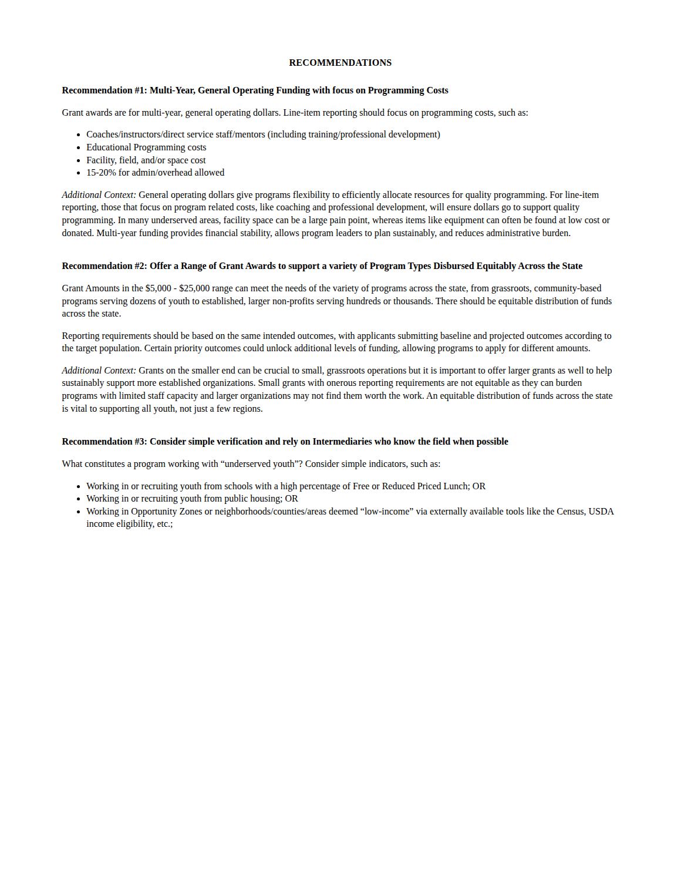RECOMMENDATIONS
Recommendation #1: Multi-Year, General Operating Funding with focus on Programming Costs
Grant awards are for multi-year, general operating dollars. Line-item reporting should focus on programming costs, such as:
Coaches/instructors/direct service staff/mentors (including training/professional development)
Educational Programming costs
Facility, field, and/or space cost
15-20% for admin/overhead allowed
Additional Context: General operating dollars give programs flexibility to efficiently allocate resources for quality programming. For line-item reporting, those that focus on program related costs, like coaching and professional development, will ensure dollars go to support quality programming. In many underserved areas, facility space can be a large pain point, whereas items like equipment can often be found at low cost or donated. Multi-year funding provides financial stability, allows program leaders to plan sustainably, and reduces administrative burden.
Recommendation #2: Offer a Range of Grant Awards to support a variety of Program Types Disbursed Equitably Across the State
Grant Amounts in the $5,000 - $25,000 range can meet the needs of the variety of programs across the state, from grassroots, community-based programs serving dozens of youth to established, larger non-profits serving hundreds or thousands. There should be equitable distribution of funds across the state.
Reporting requirements should be based on the same intended outcomes, with applicants submitting baseline and projected outcomes according to the target population. Certain priority outcomes could unlock additional levels of funding, allowing programs to apply for different amounts.
Additional Context: Grants on the smaller end can be crucial to small, grassroots operations but it is important to offer larger grants as well to help sustainably support more established organizations. Small grants with onerous reporting requirements are not equitable as they can burden programs with limited staff capacity and larger organizations may not find them worth the work. An equitable distribution of funds across the state is vital to supporting all youth, not just a few regions.
Recommendation #3: Consider simple verification and rely on Intermediaries who know the field when possible
What constitutes a program working with “underserved youth”? Consider simple indicators, such as:
Working in or recruiting youth from schools with a high percentage of Free or Reduced Priced Lunch; OR
Working in or recruiting youth from public housing; OR
Working in Opportunity Zones or neighborhoods/counties/areas deemed “low-income” via externally available tools like the Census, USDA income eligibility, etc.;